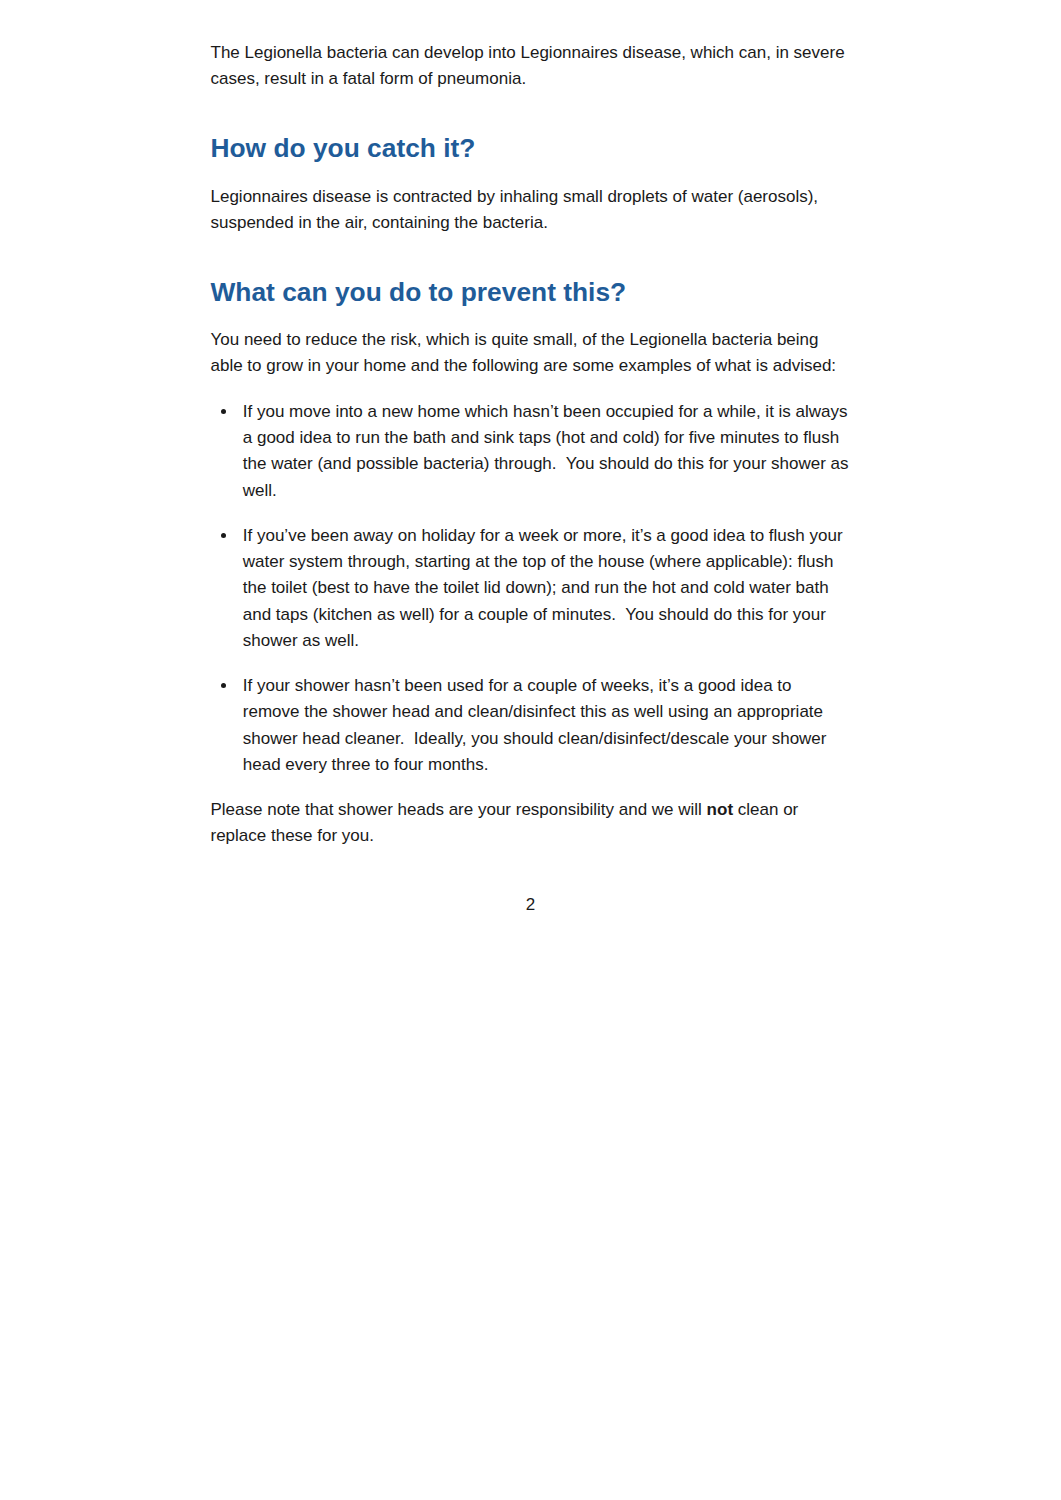The Legionella bacteria can develop into Legionnaires disease, which can, in severe cases, result in a fatal form of pneumonia.
How do you catch it?
Legionnaires disease is contracted by inhaling small droplets of water (aerosols), suspended in the air, containing the bacteria.
What can you do to prevent this?
You need to reduce the risk, which is quite small, of the Legionella bacteria being able to grow in your home and the following are some examples of what is advised:
If you move into a new home which hasn’t been occupied for a while, it is always a good idea to run the bath and sink taps (hot and cold) for five minutes to flush the water (and possible bacteria) through. You should do this for your shower as well.
If you’ve been away on holiday for a week or more, it’s a good idea to flush your water system through, starting at the top of the house (where applicable): flush the toilet (best to have the toilet lid down); and run the hot and cold water bath and taps (kitchen as well) for a couple of minutes. You should do this for your shower as well.
If your shower hasn’t been used for a couple of weeks, it’s a good idea to remove the shower head and clean/disinfect this as well using an appropriate shower head cleaner. Ideally, you should clean/disinfect/descale your shower head every three to four months.
Please note that shower heads are your responsibility and we will not clean or replace these for you.
2